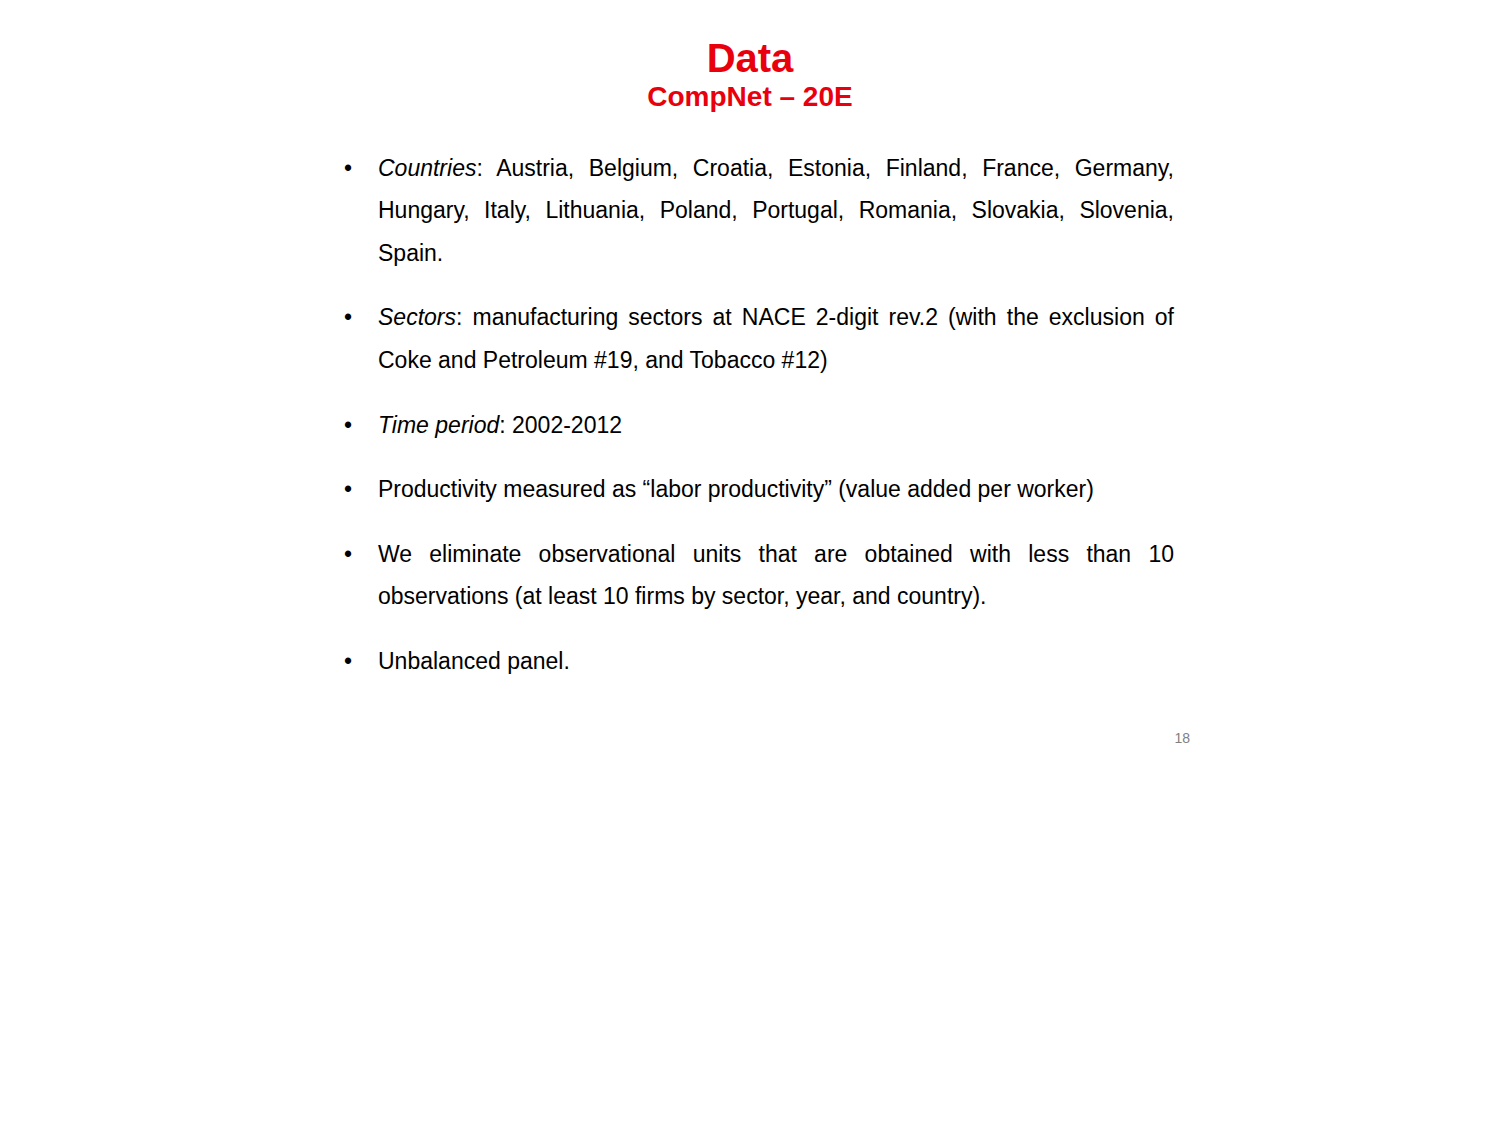Data
CompNet – 20E
Countries: Austria, Belgium, Croatia, Estonia, Finland, France, Germany, Hungary, Italy, Lithuania, Poland, Portugal, Romania, Slovakia, Slovenia, Spain.
Sectors: manufacturing sectors at NACE 2-digit rev.2 (with the exclusion of Coke and Petroleum #19, and Tobacco #12)
Time period: 2002-2012
Productivity measured as “labor productivity” (value added per worker)
We eliminate observational units that are obtained with less than 10 observations (at least 10 firms by sector, year, and country).
Unbalanced panel.
18